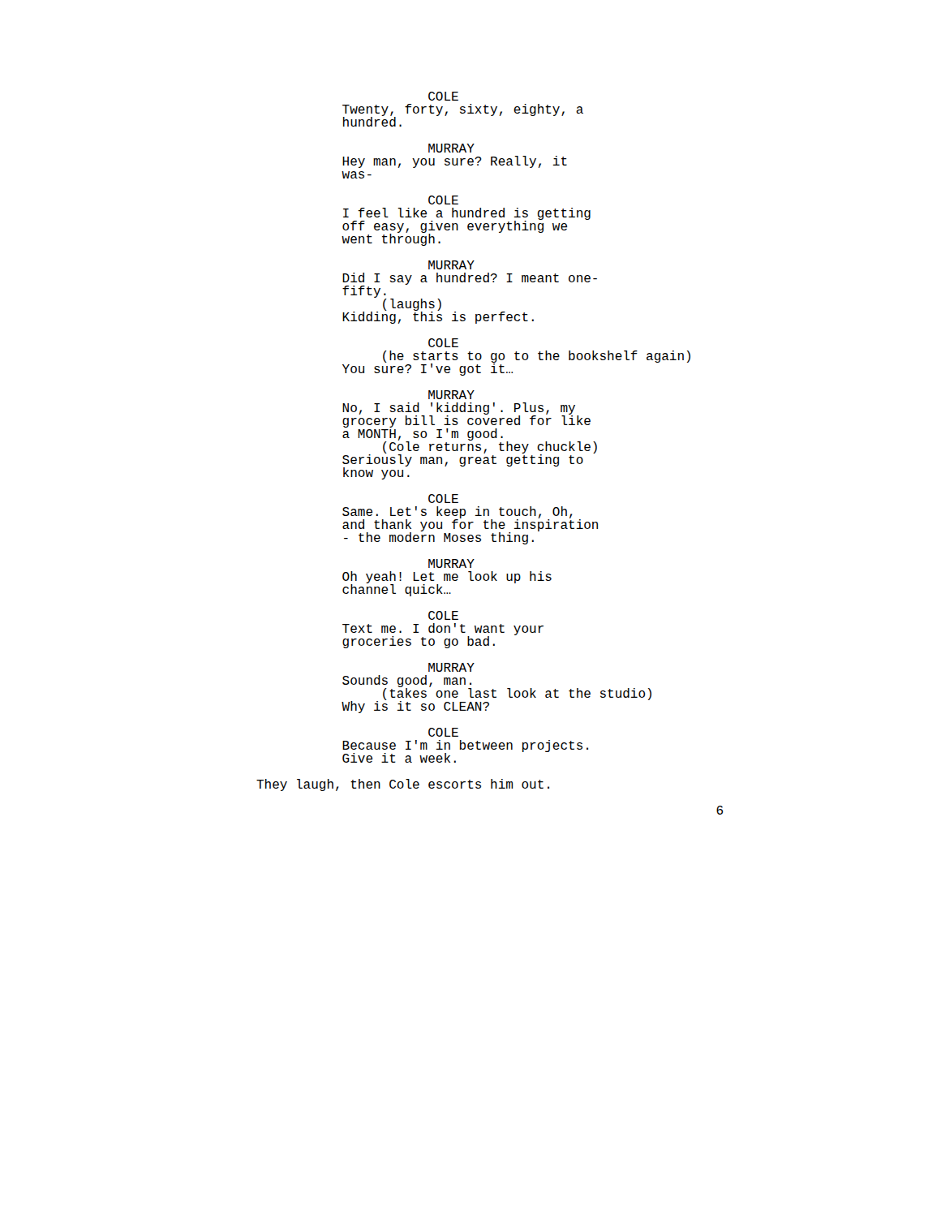COLE
Twenty, forty, sixty, eighty, a hundred.
MURRAY
Hey man, you sure? Really, it was-
COLE
I feel like a hundred is getting off easy, given everything we went through.
MURRAY
Did I say a hundred? I meant one-fifty.
(laughs)
Kidding, this is perfect.
COLE
(he starts to go to the bookshelf again)
You sure? I've got it…
MURRAY
No, I said 'kidding'. Plus, my grocery bill is covered for like a MONTH, so I'm good.
(Cole returns, they chuckle)
Seriously man, great getting to know you.
COLE
Same. Let's keep in touch, Oh, and thank you for the inspiration - the modern Moses thing.
MURRAY
Oh yeah! Let me look up his channel quick…
COLE
Text me. I don't want your groceries to go bad.
MURRAY
Sounds good, man.
(takes one last look at the studio)
Why is it so CLEAN?
COLE
Because I'm in between projects. Give it a week.
They laugh, then Cole escorts him out.
6